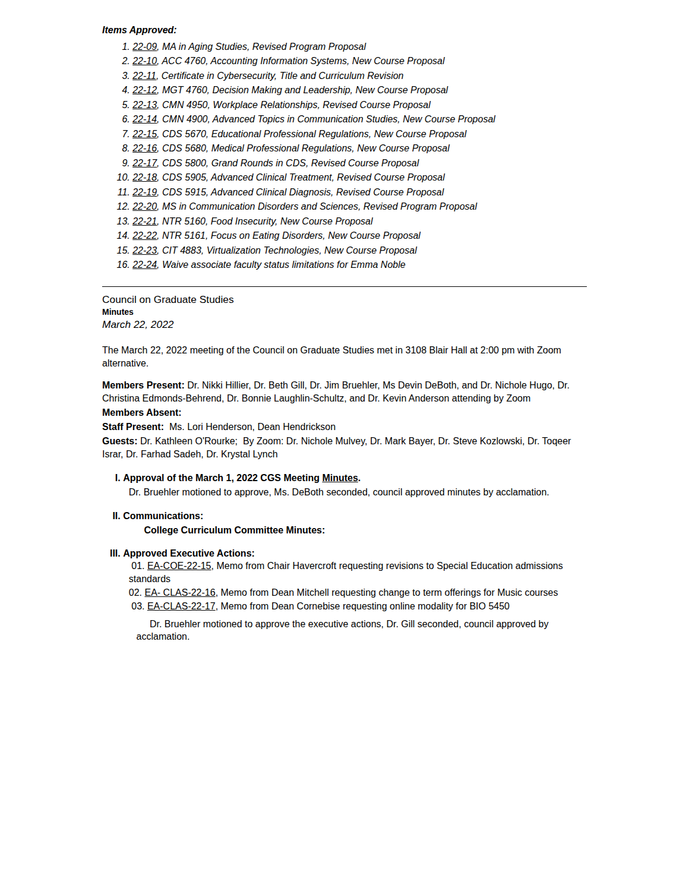Items Approved:
22-09, MA in Aging Studies, Revised Program Proposal
22-10, ACC 4760, Accounting Information Systems, New Course Proposal
22-11, Certificate in Cybersecurity, Title and Curriculum Revision
22-12, MGT 4760, Decision Making and Leadership, New Course Proposal
22-13, CMN 4950, Workplace Relationships, Revised Course Proposal
22-14, CMN 4900, Advanced Topics in Communication Studies, New Course Proposal
22-15, CDS 5670, Educational Professional Regulations, New Course Proposal
22-16, CDS 5680, Medical Professional Regulations, New Course Proposal
22-17, CDS 5800, Grand Rounds in CDS, Revised Course Proposal
22-18, CDS 5905, Advanced Clinical Treatment, Revised Course Proposal
22-19, CDS 5915, Advanced Clinical Diagnosis, Revised Course Proposal
22-20, MS in Communication Disorders and Sciences, Revised Program Proposal
22-21, NTR 5160, Food Insecurity, New Course Proposal
22-22, NTR 5161, Focus on Eating Disorders, New Course Proposal
22-23, CIT 4883, Virtualization Technologies, New Course Proposal
22-24, Waive associate faculty status limitations for Emma Noble
Council on Graduate Studies
Minutes
March 22, 2022
The March 22, 2022 meeting of the Council on Graduate Studies met in 3108 Blair Hall at 2:00 pm with Zoom alternative.
Members Present: Dr. Nikki Hillier, Dr. Beth Gill, Dr. Jim Bruehler, Ms Devin DeBoth, and Dr. Nichole Hugo, Dr. Christina Edmonds-Behrend, Dr. Bonnie Laughlin-Schultz, and Dr. Kevin Anderson attending by Zoom
Members Absent:
Staff Present: Ms. Lori Henderson, Dean Hendrickson
Guests: Dr. Kathleen O'Rourke; By Zoom: Dr. Nichole Mulvey, Dr. Mark Bayer, Dr. Steve Kozlowski, Dr. Toqeer Israr, Dr. Farhad Sadeh, Dr. Krystal Lynch
Approval of the March 1, 2022 CGS Meeting Minutes. Dr. Bruehler motioned to approve, Ms. DeBoth seconded, council approved minutes by acclamation.
Communications: College Curriculum Committee Minutes:
Approved Executive Actions:
01. EA-COE-22-15, Memo from Chair Havercroft requesting revisions to Special Education admissions standards
02. EA- CLAS-22-16, Memo from Dean Mitchell requesting change to term offerings for Music courses
03. EA-CLAS-22-17, Memo from Dean Cornebise requesting online modality for BIO 5450
Dr. Bruehler motioned to approve the executive actions, Dr. Gill seconded, council approved by
acclamation.